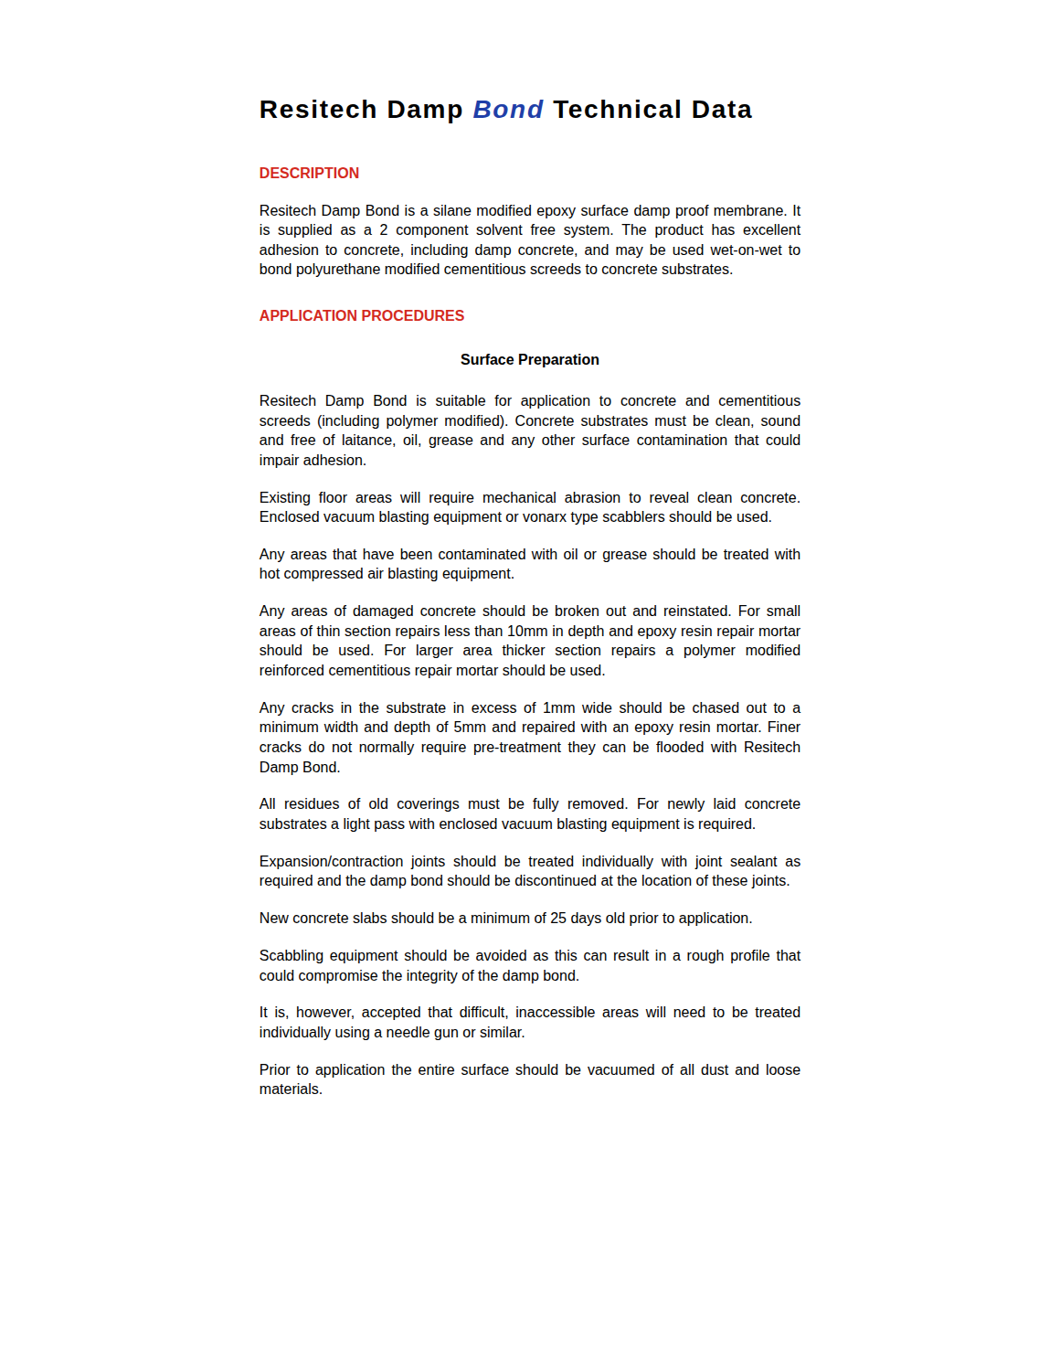Resitech Damp Bond Technical Data
DESCRIPTION
Resitech Damp Bond is a silane modified epoxy surface damp proof membrane. It is supplied as a 2 component solvent free system. The product has excellent adhesion to concrete, including damp concrete, and may be used wet-on-wet to bond polyurethane modified cementitious screeds to concrete substrates.
APPLICATION PROCEDURES
Surface Preparation
Resitech Damp Bond is suitable for application to concrete and cementitious screeds (including polymer modified). Concrete substrates must be clean, sound and free of laitance, oil, grease and any other surface contamination that could impair adhesion.
Existing floor areas will require mechanical abrasion to reveal clean concrete. Enclosed vacuum blasting equipment or vonarx type scabblers should be used.
Any areas that have been contaminated with oil or grease should be treated with hot compressed air blasting equipment.
Any areas of damaged concrete should be broken out and reinstated. For small areas of thin section repairs less than 10mm in depth and epoxy resin repair mortar should be used. For larger area thicker section repairs a polymer modified reinforced cementitious repair mortar should be used.
Any cracks in the substrate in excess of 1mm wide should be chased out to a minimum width and depth of 5mm and repaired with an epoxy resin mortar. Finer cracks do not normally require pre-treatment they can be flooded with Resitech Damp Bond.
All residues of old coverings must be fully removed. For newly laid concrete substrates a light pass with enclosed vacuum blasting equipment is required.
Expansion/contraction joints should be treated individually with joint sealant as required and the damp bond should be discontinued at the location of these joints.
New concrete slabs should be a minimum of 25 days old prior to application.
Scabbling equipment should be avoided as this can result in a rough profile that could compromise the integrity of the damp bond.
It is, however, accepted that difficult, inaccessible areas will need to be treated individually using a needle gun or similar.
Prior to application the entire surface should be vacuumed of all dust and loose materials.